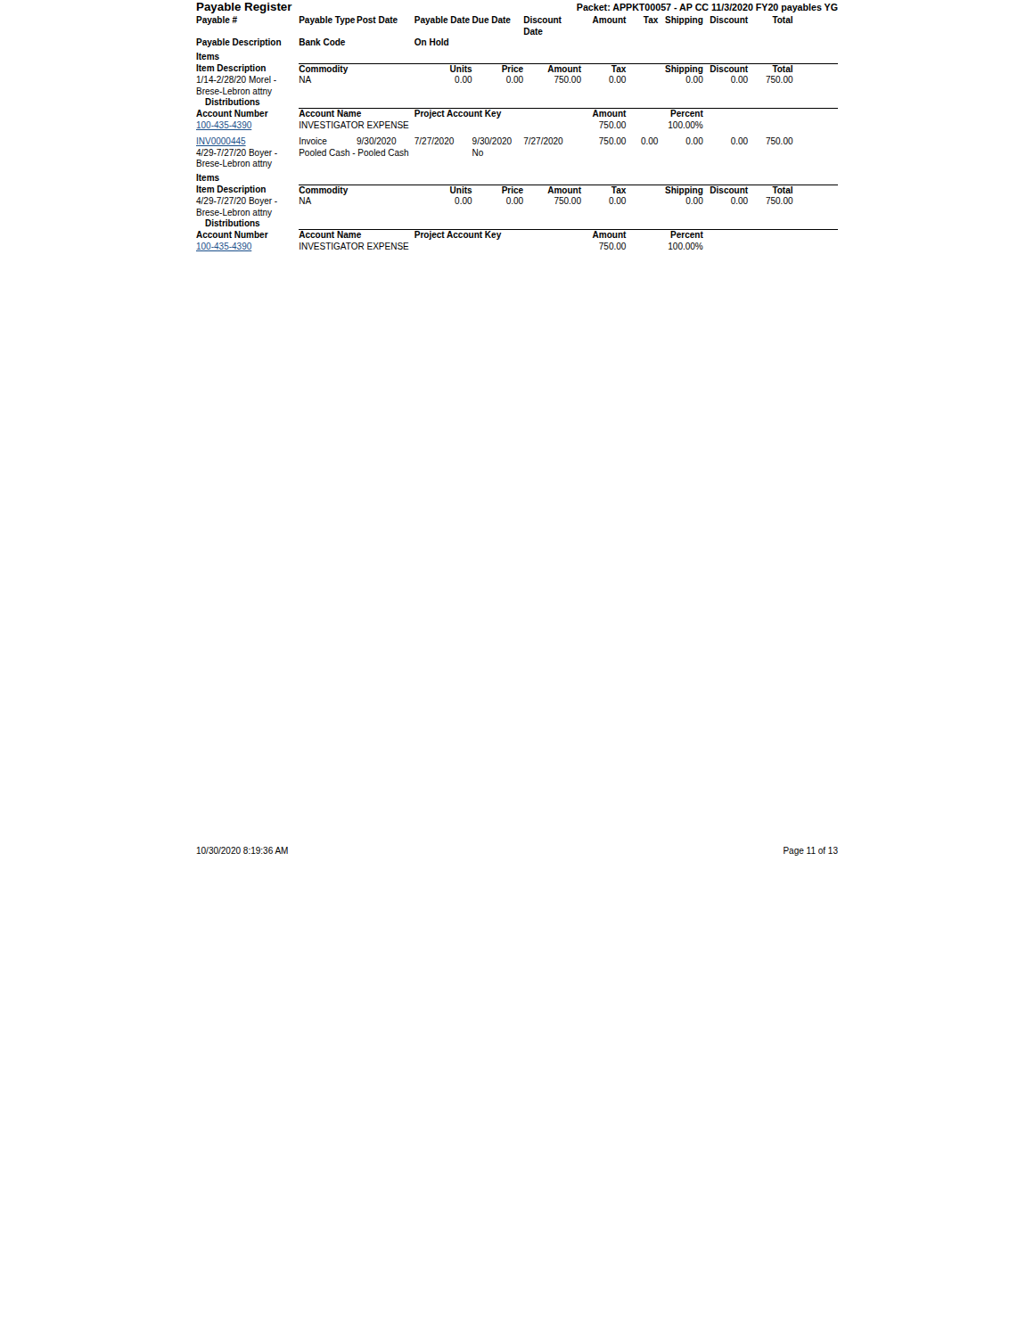Payable Register
Packet: APPKT00057 - AP CC 11/3/2020 FY20 payables YG
| Payable # | Payable Type | Post Date | Payable Date | Due Date | Discount Date | Amount | Tax | Shipping | Discount | Total | |
| Payable Description | Bank Code | On Hold | |
| Items | |
| Item Description | Commodity | | Units | Price | Amount | Tax | | Shipping | Discount | Total | |
| 1/14-2/28/20 Morel - Brese-Lebron attny | NA | | 0.00 | 0.00 | 750.00 | 0.00 | | 0.00 | 0.00 | 750.00 | |
| Distributions | |
| Account Number | Account Name | Project Account Key | Amount | Percent | |
| 100-435-4390 | INVESTIGATOR EXPENSE | | 750.00 | 100.00% | |
| INV0000445 | Invoice | 9/30/2020 | 7/27/2020 | 9/30/2020 | 7/27/2020 | 750.00 | 0.00 | 0.00 | 0.00 | 750.00 | |
| 4/29-7/27/20 Boyer - Brese-Lebron attny | Pooled Cash - Pooled Cash | No | |
| Items | |
| Item Description | Commodity | | Units | Price | Amount | Tax | | Shipping | Discount | Total | |
| 4/29-7/27/20 Boyer - Brese-Lebron attny | NA | | 0.00 | 0.00 | 750.00 | 0.00 | | 0.00 | 0.00 | 750.00 | |
| Distributions | |
| Account Number | Account Name | Project Account Key | Amount | Percent | |
| 100-435-4390 | INVESTIGATOR EXPENSE | | 750.00 | 100.00% | |
10/30/2020 8:19:36 AM
Page 11 of 13